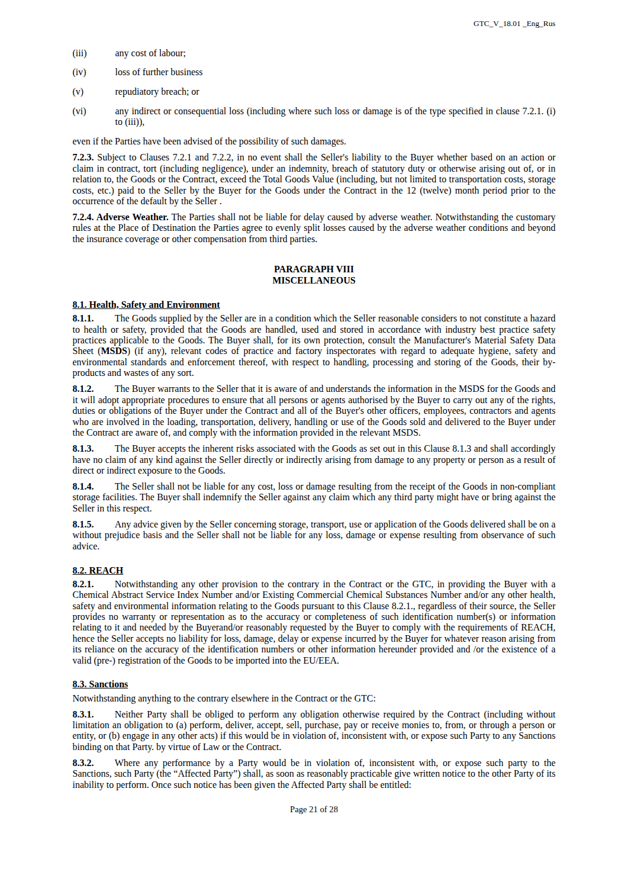GTC_V_18.01 _Eng_Rus
(iii) any cost of labour;
(iv) loss of further business
(v) repudiatory breach; or
(vi) any indirect or consequential loss (including where such loss or damage is of the type specified in clause 7.2.1. (i) to (iii)),
even if the Parties have been advised of the possibility of such damages.
7.2.3. Subject to Clauses 7.2.1 and 7.2.2, in no event shall the Seller's liability to the Buyer whether based on an action or claim in contract, tort (including negligence), under an indemnity, breach of statutory duty or otherwise arising out of, or in relation to, the Goods or the Contract, exceed the Total Goods Value (including, but not limited to transportation costs, storage costs, etc.) paid to the Seller by the Buyer for the Goods under the Contract in the 12 (twelve) month period prior to the occurrence of the default by the Seller .
7.2.4. Adverse Weather. The Parties shall not be liable for delay caused by adverse weather. Notwithstanding the customary rules at the Place of Destination the Parties agree to evenly split losses caused by the adverse weather conditions and beyond the insurance coverage or other compensation from third parties.
PARAGRAPH VIII MISCELLANEOUS
8.1. Health, Safety and Environment
8.1.1. The Goods supplied by the Seller are in a condition which the Seller reasonable considers to not constitute a hazard to health or safety, provided that the Goods are handled, used and stored in accordance with industry best practice safety practices applicable to the Goods. The Buyer shall, for its own protection, consult the Manufacturer's Material Safety Data Sheet (MSDS) (if any), relevant codes of practice and factory inspectorates with regard to adequate hygiene, safety and environmental standards and enforcement thereof, with respect to handling, processing and storing of the Goods, their by-products and wastes of any sort.
8.1.2. The Buyer warrants to the Seller that it is aware of and understands the information in the MSDS for the Goods and it will adopt appropriate procedures to ensure that all persons or agents authorised by the Buyer to carry out any of the rights, duties or obligations of the Buyer under the Contract and all of the Buyer's other officers, employees, contractors and agents who are involved in the loading, transportation, delivery, handling or use of the Goods sold and delivered to the Buyer under the Contract are aware of, and comply with the information provided in the relevant MSDS.
8.1.3. The Buyer accepts the inherent risks associated with the Goods as set out in this Clause 8.1.3 and shall accordingly have no claim of any kind against the Seller directly or indirectly arising from damage to any property or person as a result of direct or indirect exposure to the Goods.
8.1.4. The Seller shall not be liable for any cost, loss or damage resulting from the receipt of the Goods in non-compliant storage facilities. The Buyer shall indemnify the Seller against any claim which any third party might have or bring against the Seller in this respect.
8.1.5. Any advice given by the Seller concerning storage, transport, use or application of the Goods delivered shall be on a without prejudice basis and the Seller shall not be liable for any loss, damage or expense resulting from observance of such advice.
8.2. REACH
8.2.1. Notwithstanding any other provision to the contrary in the Contract or the GTC, in providing the Buyer with a Chemical Abstract Service Index Number and/or Existing Commercial Chemical Substances Number and/or any other health, safety and environmental information relating to the Goods pursuant to this Clause 8.2.1., regardless of their source, the Seller provides no warranty or representation as to the accuracy or completeness of such identification number(s) or information relating to it and needed by the Buyerand/or reasonably requested by the Buyer to comply with the requirements of REACH, hence the Seller accepts no liability for loss, damage, delay or expense incurred by the Buyer for whatever reason arising from its reliance on the accuracy of the identification numbers or other information hereunder provided and /or the existence of a valid (pre-) registration of the Goods to be imported into the EU/EEA.
8.3. Sanctions
Notwithstanding anything to the contrary elsewhere in the Contract or the GTC:
8.3.1. Neither Party shall be obliged to perform any obligation otherwise required by the Contract (including without limitation an obligation to (a) perform, deliver, accept, sell, purchase, pay or receive monies to, from, or through a person or entity, or (b) engage in any other acts) if this would be in violation of, inconsistent with, or expose such Party to any Sanctions binding on that Party. by virtue of Law or the Contract.
8.3.2. Where any performance by a Party would be in violation of, inconsistent with, or expose such party to the Sanctions, such Party (the “Affected Party”) shall, as soon as reasonably practicable give written notice to the other Party of its inability to perform. Once such notice has been given the Affected Party shall be entitled:
Page 21 of 28